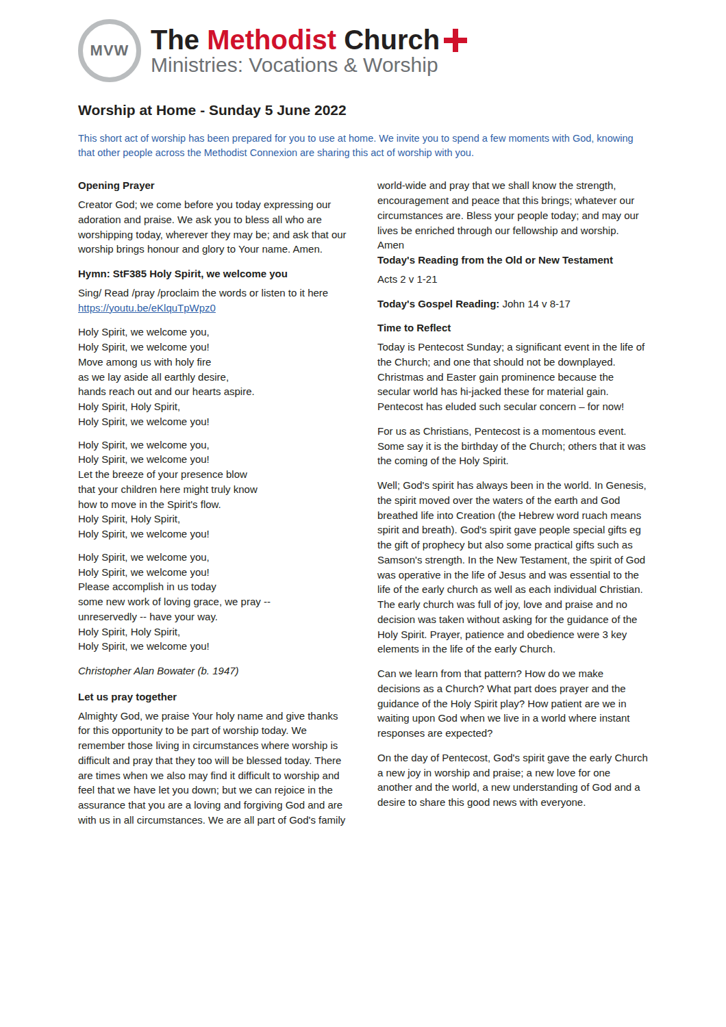MVW
The Methodist Church
Ministries: Vocations & Worship
Worship at Home - Sunday 5 June 2022
This short act of worship has been prepared for you to use at home. We invite you to spend a few moments with God, knowing that other people across the Methodist Connexion are sharing this act of worship with you.
Opening Prayer
Creator God; we come before you today expressing our adoration and praise. We ask you to bless all who are worshipping today, wherever they may be; and ask that our worship brings honour and glory to Your name. Amen.
Hymn: StF385 Holy Spirit, we welcome you
Sing/ Read /pray /proclaim the words or listen to it here
https://youtu.be/eKlquTpWpz0
Holy Spirit, we welcome you,
Holy Spirit, we welcome you!
Move among us with holy fire
as we lay aside all earthly desire,
hands reach out and our hearts aspire.
Holy Spirit, Holy Spirit,
Holy Spirit, we welcome you!
Holy Spirit, we welcome you,
Holy Spirit, we welcome you!
Let the breeze of your presence blow
that your children here might truly know
how to move in the Spirit's flow.
Holy Spirit, Holy Spirit,
Holy Spirit, we welcome you!
Holy Spirit, we welcome you,
Holy Spirit, we welcome you!
Please accomplish in us today
some new work of loving grace, we pray --
unreservedly -- have your way.
Holy Spirit, Holy Spirit,
Holy Spirit, we welcome you!
Christopher Alan Bowater (b. 1947)
Let us pray together
Almighty God, we praise Your holy name and give thanks for this opportunity to be part of worship today. We remember those living in circumstances where worship is difficult and pray that they too will be blessed today. There are times when we also may find it difficult to worship and feel that we have let you down; but we can rejoice in the assurance that you are a loving and forgiving God and are with us in all circumstances. We are all part of God's family world-wide and pray that we shall know the strength, encouragement and peace that this brings; whatever our circumstances are. Bless your people today; and may our lives be enriched through our fellowship and worship. Amen
Today's Reading from the Old or New Testament
Acts 2 v 1-21
Today's Gospel Reading: John 14 v 8-17
Time to Reflect
Today is Pentecost Sunday; a significant event in the life of the Church; and one that should not be downplayed. Christmas and Easter gain prominence because the secular world has hi-jacked these for material gain. Pentecost has eluded such secular concern – for now!
For us as Christians, Pentecost is a momentous event. Some say it is the birthday of the Church; others that it was the coming of the Holy Spirit.
Well; God's spirit has always been in the world. In Genesis, the spirit moved over the waters of the earth and God breathed life into Creation (the Hebrew word ruach means spirit and breath). God's spirit gave people special gifts eg the gift of prophecy but also some practical gifts such as Samson's strength. In the New Testament, the spirit of God was operative in the life of Jesus and was essential to the life of the early church as well as each individual Christian. The early church was full of joy, love and praise and no decision was taken without asking for the guidance of the Holy Spirit. Prayer, patience and obedience were 3 key elements in the life of the early Church.
Can we learn from that pattern? How do we make decisions as a Church? What part does prayer and the guidance of the Holy Spirit play? How patient are we in waiting upon God when we live in a world where instant responses are expected?
On the day of Pentecost, God's spirit gave the early Church a new joy in worship and praise; a new love for one another and the world, a new understanding of God and a desire to share this good news with everyone.